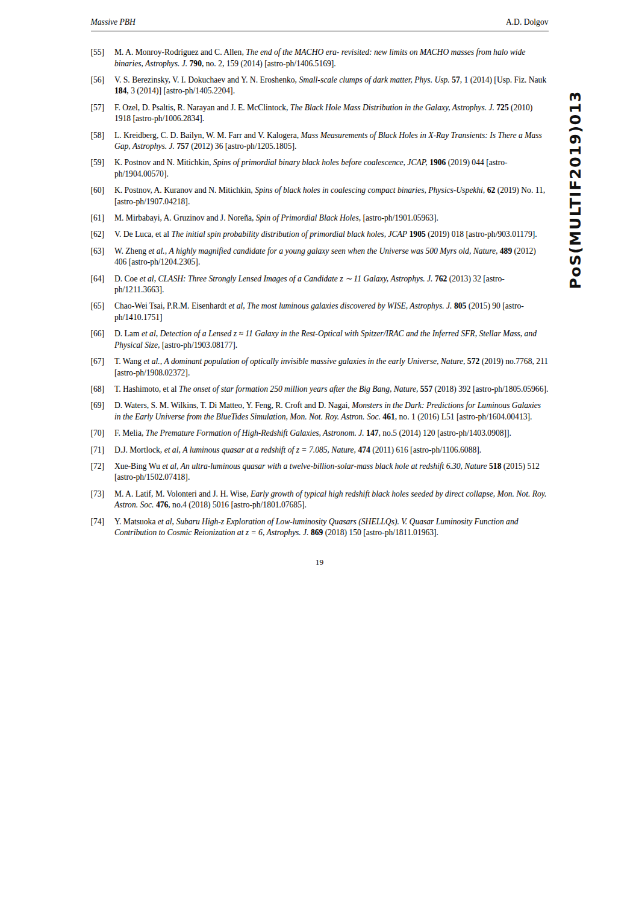Massive PBH A.D. Dolgov
PoS(MULTIF2019)013
[55] M. A. Monroy-Rodríguez and C. Allen, The end of the MACHO era- revisited: new limits on MACHO masses from halo wide binaries, Astrophys. J. 790, no. 2, 159 (2014) [astro-ph/1406.5169].
[56] V. S. Berezinsky, V. I. Dokuchaev and Y. N. Eroshenko, Small-scale clumps of dark matter, Phys. Usp. 57, 1 (2014) [Usp. Fiz. Nauk 184, 3 (2014)] [astro-ph/1405.2204].
[57] F. Ozel, D. Psaltis, R. Narayan and J. E. McClintock, The Black Hole Mass Distribution in the Galaxy, Astrophys. J. 725 (2010) 1918 [astro-ph/1006.2834].
[58] L. Kreidberg, C. D. Bailyn, W. M. Farr and V. Kalogera, Mass Measurements of Black Holes in X-Ray Transients: Is There a Mass Gap, Astrophys. J. 757 (2012) 36 [astro-ph/1205.1805].
[59] K. Postnov and N. Mitichkin, Spins of primordial binary black holes before coalescence, JCAP, 1906 (2019) 044 [astro-ph/1904.00570].
[60] K. Postnov, A. Kuranov and N. Mitichkin, Spins of black holes in coalescing compact binaries, Physics-Uspekhi, 62 (2019) No. 11, [astro-ph/1907.04218].
[61] M. Mirbabayi, A. Gruzinov and J. Noreña, Spin of Primordial Black Holes, [astro-ph/1901.05963].
[62] V. De Luca, et al The initial spin probability distribution of primordial black holes, JCAP 1905 (2019) 018 [astro-ph/903.01179].
[63] W. Zheng et al., A highly magnified candidate for a young galaxy seen when the Universe was 500 Myrs old, Nature, 489 (2012) 406 [astro-ph/1204.2305].
[64] D. Coe et al, CLASH: Three Strongly Lensed Images of a Candidate z ∼ 11 Galaxy, Astrophys. J. 762 (2013) 32 [astro-ph/1211.3663].
[65] Chao-Wei Tsai, P.R.M. Eisenhardt et al, The most luminous galaxies discovered by WISE, Astrophys. J. 805 (2015) 90 [astro-ph/1410.1751]
[66] D. Lam et al, Detection of a Lensed z ≈ 11 Galaxy in the Rest-Optical with Spitzer/IRAC and the Inferred SFR, Stellar Mass, and Physical Size, [astro-ph/1903.08177].
[67] T. Wang et al., A dominant population of optically invisible massive galaxies in the early Universe, Nature, 572 (2019) no.7768, 211 [astro-ph/1908.02372].
[68] T. Hashimoto, et al The onset of star formation 250 million years after the Big Bang, Nature, 557 (2018) 392 [astro-ph/1805.05966].
[69] D. Waters, S. M. Wilkins, T. Di Matteo, Y. Feng, R. Croft and D. Nagai, Monsters in the Dark: Predictions for Luminous Galaxies in the Early Universe from the BlueTides Simulation, Mon. Not. Roy. Astron. Soc. 461, no. 1 (2016) L51 [astro-ph/1604.00413].
[70] F. Melia, The Premature Formation of High-Redshift Galaxies, Astronom. J. 147, no.5 (2014) 120 [astro-ph/1403.0908]].
[71] D.J. Mortlock, et al, A luminous quasar at a redshift of z = 7.085, Nature, 474 (2011) 616 [astro-ph/1106.6088].
[72] Xue-Bing Wu et al, An ultra-luminous quasar with a twelve-billion-solar-mass black hole at redshift 6.30, Nature 518 (2015) 512 [astro-ph/1502.07418].
[73] M. A. Latif, M. Volonteri and J. H. Wise, Early growth of typical high redshift black holes seeded by direct collapse, Mon. Not. Roy. Astron. Soc. 476, no.4 (2018) 5016 [astro-ph/1801.07685].
[74] Y. Matsuoka et al, Subaru High-z Exploration of Low-luminosity Quasars (SHELLQs). V. Quasar Luminosity Function and Contribution to Cosmic Reionization at z = 6, Astrophys. J. 869 (2018) 150 [astro-ph/1811.01963].
19